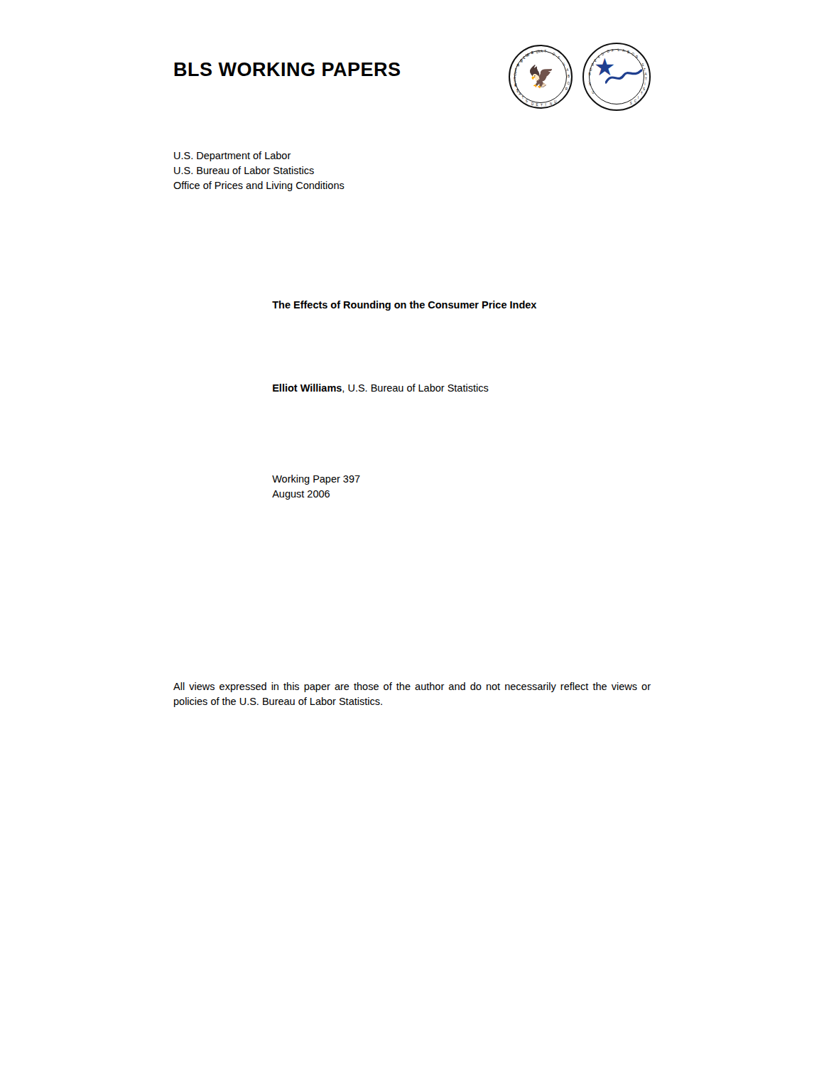BLS WORKING PAPERS
D E P A R T M E N T O F L A B O R U N I T E D S T A T E S O F A M E R I C A
🦅
U . S . B U R E A U O F L A B O R S T A T I S T I C S
U.S. Department of Labor
U.S. Bureau of Labor Statistics
Office of Prices and Living Conditions
The Effects of Rounding on the Consumer Price Index
Elliot Williams, U.S. Bureau of Labor Statistics
Working Paper 397
August 2006
All views expressed in this paper are those of the author and do not necessarily reflect the views or policies of the U.S. Bureau of Labor Statistics.